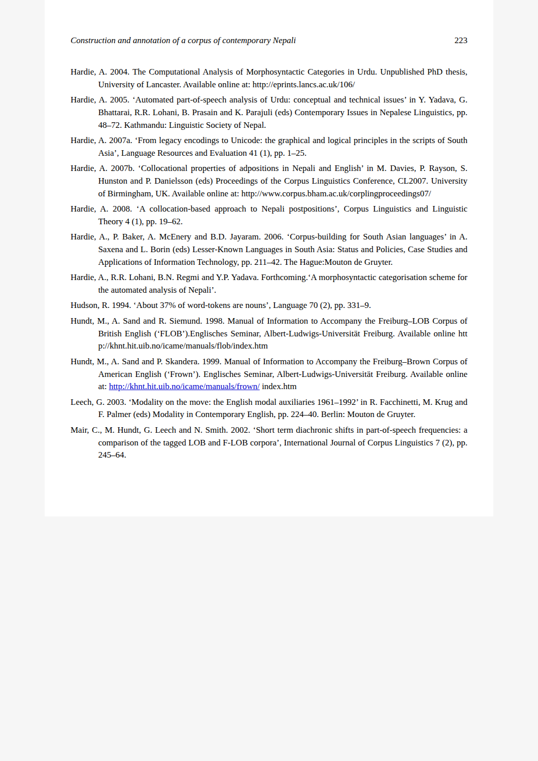Construction and annotation of a corpus of contemporary Nepali 223
Hardie, A. 2004. The Computational Analysis of Morphosyntactic Categories in Urdu. Unpublished PhD thesis, University of Lancaster. Available online at: http://eprints.lancs.ac.uk/106/
Hardie, A. 2005. ‘Automated part-of-speech analysis of Urdu: conceptual and technical issues’ in Y. Yadava, G. Bhattarai, R.R. Lohani, B. Prasain and K. Parajuli (eds) Contemporary Issues in Nepalese Linguistics, pp. 48–72. Kathmandu: Linguistic Society of Nepal.
Hardie, A. 2007a. ‘From legacy encodings to Unicode: the graphical and logical principles in the scripts of South Asia’, Language Resources and Evaluation 41 (1), pp. 1–25.
Hardie, A. 2007b. ‘Collocational properties of adpositions in Nepali and English’ in M. Davies, P. Rayson, S. Hunston and P. Danielsson (eds) Proceedings of the Corpus Linguistics Conference, CL2007. University of Birmingham, UK. Available online at: http://www.corpus.bham.ac.uk/corplingproceedings07/
Hardie, A. 2008. ‘A collocation-based approach to Nepali postpositions’, Corpus Linguistics and Linguistic Theory 4 (1), pp. 19–62.
Hardie, A., P. Baker, A. McEnery and B.D. Jayaram. 2006. ‘Corpus-building for South Asian languages’ in A. Saxena and L. Borin (eds) Lesser-Known Languages in South Asia: Status and Policies, Case Studies and Applications of Information Technology, pp. 211–42. The Hague:Mouton de Gruyter.
Hardie, A., R.R. Lohani, B.N. Regmi and Y.P. Yadava. Forthcoming.‘A morphosyntactic categorisation scheme for the automated analysis of Nepali’.
Hudson, R. 1994. ‘About 37% of word-tokens are nouns’, Language 70 (2), pp. 331–9.
Hundt, M., A. Sand and R. Siemund. 1998. Manual of Information to Accompany the Freiburg–LOB Corpus of British English (‘FLOB’).Englisches Seminar, Albert-Ludwigs-Universität Freiburg. Available online http://khnt.hit.uib.no/icame/manuals/flob/index.htm
Hundt, M., A. Sand and P. Skandera. 1999. Manual of Information to Accompany the Freiburg–Brown Corpus of American English (‘Frown’). Englisches Seminar, Albert-Ludwigs-Universität Freiburg. Available online at: http://khnt.hit.uib.no/icame/manuals/frown/ index.htm
Leech, G. 2003. ‘Modality on the move: the English modal auxiliaries 1961–1992’ in R. Facchinetti, M. Krug and F. Palmer (eds) Modality in Contemporary English, pp. 224–40. Berlin: Mouton de Gruyter.
Mair, C., M. Hundt, G. Leech and N. Smith. 2002. ‘Short term diachronic shifts in part-of-speech frequencies: a comparison of the tagged LOB and F-LOB corpora’, International Journal of Corpus Linguistics 7 (2), pp. 245–64.